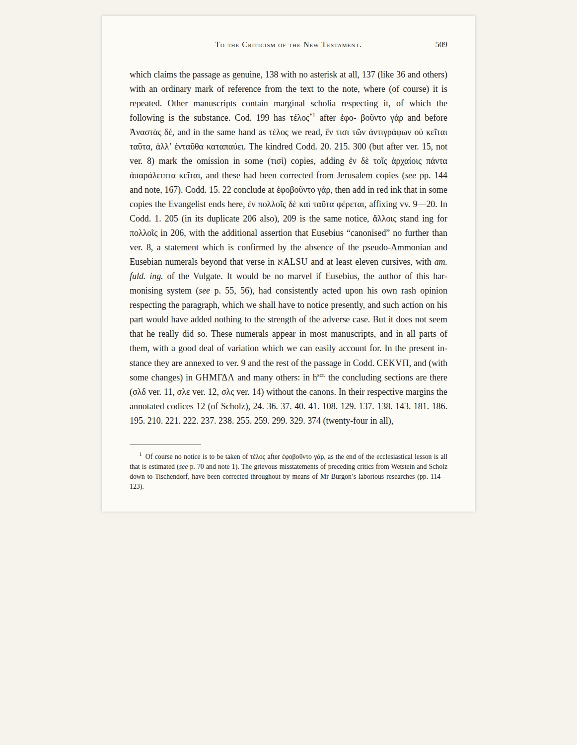To the Criticism of the New Testament. 509
which claims the passage as genuine, 138 with no asterisk at all, 137 (like 36 and others) with an ordinary mark of reference from the text to the note, where (of course) it is repeated. Other manuscripts contain marginal scholia respecting it, of which the following is the substance. Cod. 199 has τέλος*1 after ἐφο- βοῦντο γάρ and before Ἀναστὰς δέ, and in the same hand as τέλος we read, ἔν τισι τῶν ἀντιγράφων οὐ κεῖται ταῦτα, ἀλλ’ ἐνταῦθα καταπαύει. The kindred Codd. 20. 215. 300 (but after ver. 15, not ver. 8) mark the omission in some (τισὶ) copies, adding ἐν δὲ τοῖς ἀρχαίοις πάντα ἀπαράλειπτα κεῖται, and these had been corrected from Jerusalem copies (see pp. 144 and note, 167). Codd. 15. 22 conclude at ἐφοβοῦντο γάρ, then add in red ink that in some copies the Evangelist ends here, ἐν πολλοῖς δὲ καὶ ταῦτα φέρεται, affixing vv. 9—20. In Codd. 1. 205 (in its duplicate 206 also), 209 is the same notice, ἄλλοις stand­ ing for πολλοῖς in 206, with the additional assertion that Eusebius “canonised” no further than ver. 8, a statement which is confirmed by the absence of the pseudo-Ammonian and Eusebian numerals beyond that verse in אALSU and at least eleven cursives, with am. fuld. ing. of the Vulgate. It would be no marvel if Eusebius, the author of this har­ monising system (see p. 55, 56), had consistently acted upon his own rash opinion respecting the paragraph, which we shall have to notice presently, and such action on his part would have added nothing to the strength of the adverse case. But it does not seem that he really did so. These numerals appear in most manuscripts, and in all parts of them, with a good deal of variation which we can easily account for. In the present in­ stance they are annexed to ver. 9 and the rest of the passage in Codd. CEKVΠ, and (with some changes) in GHMΓΔΛ and many others: in hscr. the concluding sections are there (σλδ ver. 11, σλε ver. 12, σλς ver. 14) without the canons. In their respective margins the annotated codices 12 (of Scholz), 24. 36. 37. 40. 41. 108. 129. 137. 138. 143. 181. 186. 195. 210. 221. 222. 237. 238. 255. 259. 299. 329. 374 (twenty-four in all),
1 Of course no notice is to be taken of τέλος after ἐφοβοῦντο γάρ, as the end of the ecclesiastical lesson is all that is estimated (see p. 70 and note 1). The grievous misstatements of preceding critics from Wetstein and Scholz down to Tischendorf, have been corrected throughout by means of Mr Burgon’s laborious researches (pp. 114—123).